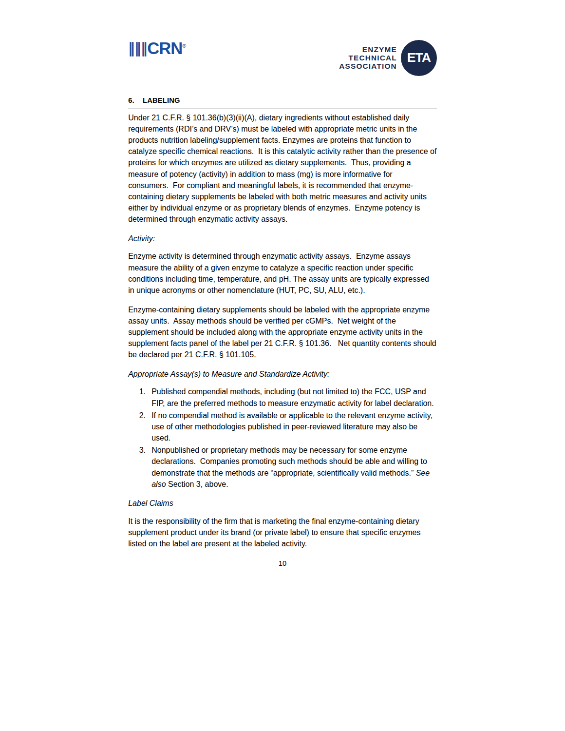∥∥∥CRN®
Enzyme
Technical
Association
ETA
6. LABELING
Under 21 C.F.R. § 101.36(b)(3)(ii)(A), dietary ingredients without established daily requirements (RDI’s and DRV’s) must be labeled with appropriate metric units in the products nutrition labeling/supplement facts. Enzymes are proteins that function to catalyze specific chemical reactions. It is this catalytic activity rather than the presence of proteins for which enzymes are utilized as dietary supplements. Thus, providing a measure of potency (activity) in addition to mass (mg) is more informative for consumers. For compliant and meaningful labels, it is recommended that enzyme-containing dietary supplements be labeled with both metric measures and activity units either by individual enzyme or as proprietary blends of enzymes. Enzyme potency is determined through enzymatic activity assays.
Activity:
Enzyme activity is determined through enzymatic activity assays. Enzyme assays measure the ability of a given enzyme to catalyze a specific reaction under specific conditions including time, temperature, and pH. The assay units are typically expressed in unique acronyms or other nomenclature (HUT, PC, SU, ALU, etc.).
Enzyme-containing dietary supplements should be labeled with the appropriate enzyme assay units. Assay methods should be verified per cGMPs. Net weight of the supplement should be included along with the appropriate enzyme activity units in the supplement facts panel of the label per 21 C.F.R. § 101.36. Net quantity contents should be declared per 21 C.F.R. § 101.105.
Appropriate Assay(s) to Measure and Standardize Activity:
Published compendial methods, including (but not limited to) the FCC, USP and FIP, are the preferred methods to measure enzymatic activity for label declaration.
If no compendial method is available or applicable to the relevant enzyme activity, use of other methodologies published in peer-reviewed literature may also be used.
Nonpublished or proprietary methods may be necessary for some enzyme declarations. Companies promoting such methods should be able and willing to demonstrate that the methods are “appropriate, scientifically valid methods.” See also Section 3, above.
Label Claims
It is the responsibility of the firm that is marketing the final enzyme-containing dietary supplement product under its brand (or private label) to ensure that specific enzymes listed on the label are present at the labeled activity.
10